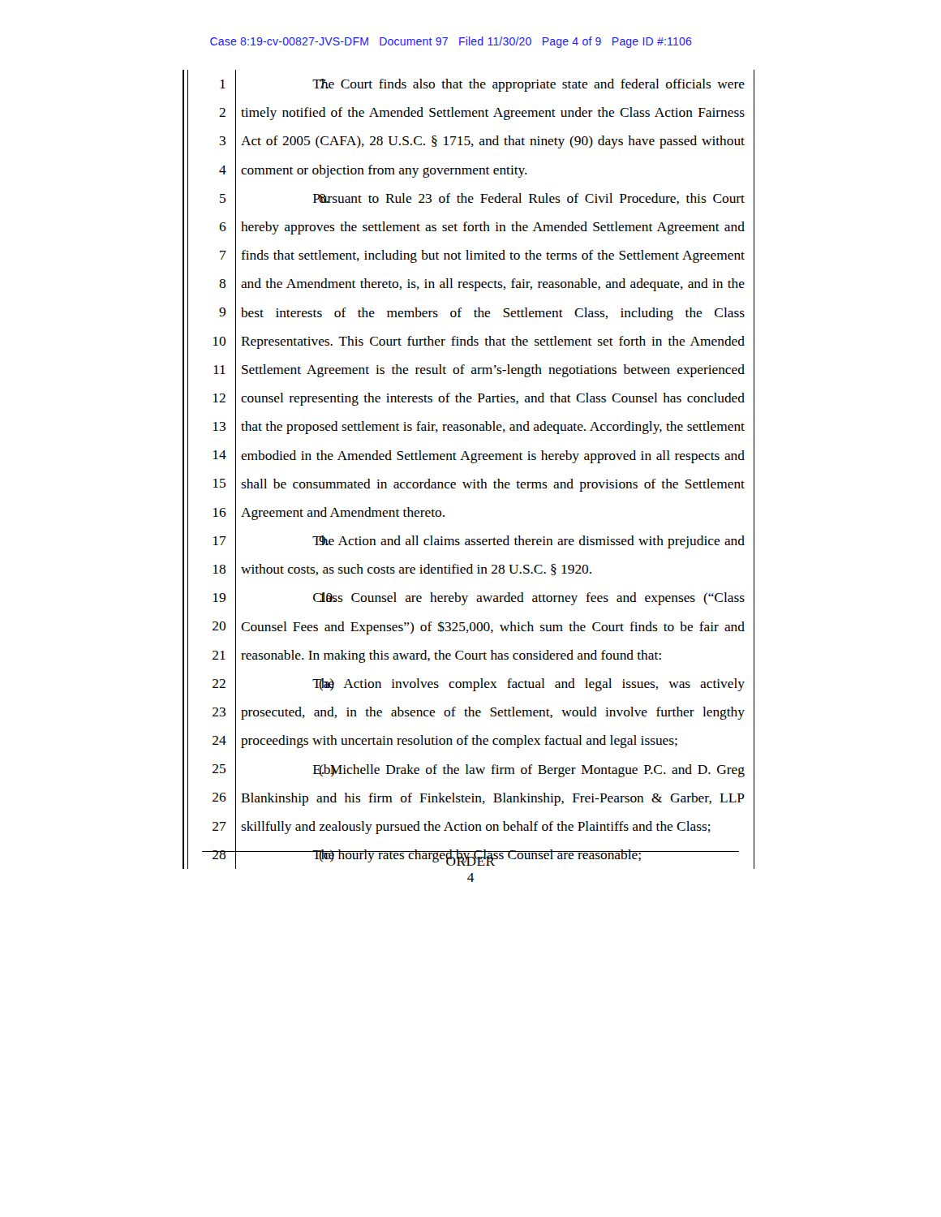Case 8:19-cv-00827-JVS-DFM Document 97 Filed 11/30/20 Page 4 of 9 Page ID #:1106
1
2
3
4
5
6
7
8
9
10
11
12
13
14
15
16
17
18
19
20
21
22
23
24
25
26
27
28
7. The Court finds also that the appropriate state and federal officials were timely notified of the Amended Settlement Agreement under the Class Action Fairness Act of 2005 (CAFA), 28 U.S.C. § 1715, and that ninety (90) days have passed without comment or objection from any government entity.
8. Pursuant to Rule 23 of the Federal Rules of Civil Procedure, this Court hereby approves the settlement as set forth in the Amended Settlement Agreement and finds that settlement, including but not limited to the terms of the Settlement Agreement and the Amendment thereto, is, in all respects, fair, reasonable, and adequate, and in the best interests of the members of the Settlement Class, including the Class Representatives. This Court further finds that the settlement set forth in the Amended Settlement Agreement is the result of arm’s-length negotiations between experienced counsel representing the interests of the Parties, and that Class Counsel has concluded that the proposed settlement is fair, reasonable, and adequate. Accordingly, the settlement embodied in the Amended Settlement Agreement is hereby approved in all respects and shall be consummated in accordance with the terms and provisions of the Settlement Agreement and Amendment thereto.
9. The Action and all claims asserted therein are dismissed with prejudice and without costs, as such costs are identified in 28 U.S.C. § 1920.
10. Class Counsel are hereby awarded attorney fees and expenses (“Class Counsel Fees and Expenses”) of $325,000, which sum the Court finds to be fair and reasonable. In making this award, the Court has considered and found that:
(a) The Action involves complex factual and legal issues, was actively prosecuted, and, in the absence of the Settlement, would involve further lengthy proceedings with uncertain resolution of the complex factual and legal issues;
(b) E. Michelle Drake of the law firm of Berger Montague P.C. and D. Greg Blankinship and his firm of Finkelstein, Blankinship, Frei-Pearson & Garber, LLP skillfully and zealously pursued the Action on behalf of the Plaintiffs and the Class;
(c) The hourly rates charged by Class Counsel are reasonable;
ORDER
4